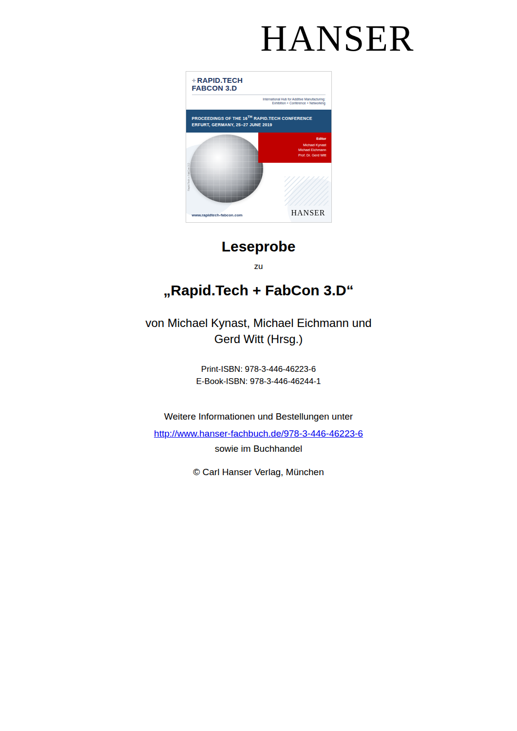HANSER
+RAPID.TECH
FABCON 3.D
International Hub for Additive Manufacturing:
Exhibition + Conference + Networking
PROCEEDINGS OF THE 16TH RAPID.TECH CONFERENCE
ERFURT, GERMANY, 25–27 JUNE 2019
Editor
Michael Kynast
Michael Eichmann
Prof. Dr. Gerd Witt
Rapid.Tech + FabCon 3.D
www.rapidtech-fabcon.com
HANSER
Leseprobe
zu
„Rapid.Tech + FabCon 3.D“
von Michael Kynast, Michael Eichmann und
Gerd Witt (Hrsg.)
Print-ISBN: 978-3-446-46223-6
E-Book-ISBN: 978-3-446-46244-1
Weitere Informationen und Bestellungen unter
http://www.hanser-fachbuch.de/978-3-446-46223-6
sowie im Buchhandel
© Carl Hanser Verlag, München